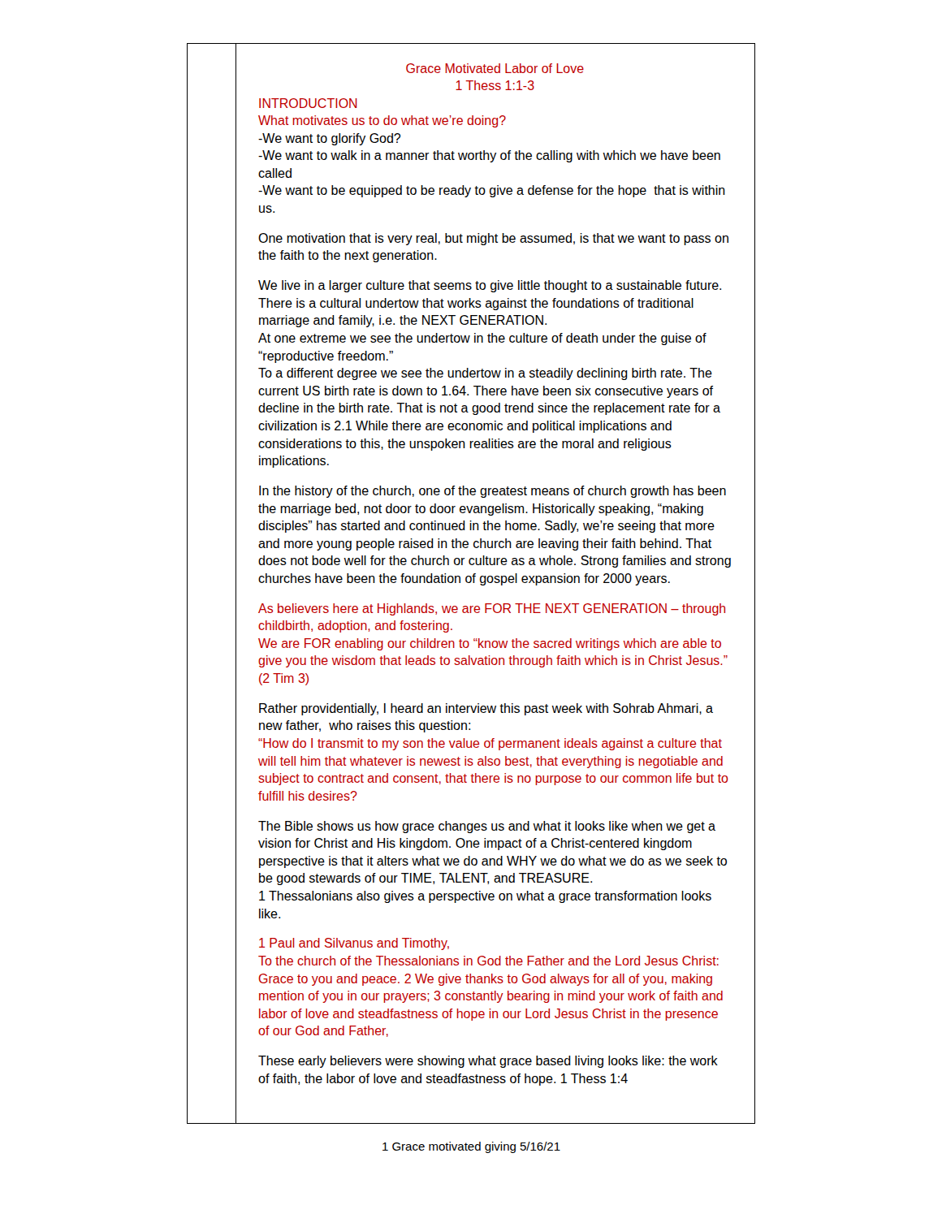Grace Motivated Labor of Love1 Thess 1:1-3
INTRODUCTION
What motivates us to do what we’re doing?
-We want to glorify God?
-We want to walk in a manner that worthy of the calling with which we have been called
-We want to be equipped to be ready to give a defense for the hope that is within us.
One motivation that is very real, but might be assumed, is that we want to pass on the faith to the next generation.
We live in a larger culture that seems to give little thought to a sustainable future. There is a cultural undertow that works against the foundations of traditional marriage and family, i.e. the NEXT GENERATION.
At one extreme we see the undertow in the culture of death under the guise of “reproductive freedom.”
To a different degree we see the undertow in a steadily declining birth rate. The current US birth rate is down to 1.64. There have been six consecutive years of decline in the birth rate. That is not a good trend since the replacement rate for a civilization is 2.1 While there are economic and political implications and considerations to this, the unspoken realities are the moral and religious implications.
In the history of the church, one of the greatest means of church growth has been the marriage bed, not door to door evangelism. Historically speaking, “making disciples” has started and continued in the home. Sadly, we’re seeing that more and more young people raised in the church are leaving their faith behind. That does not bode well for the church or culture as a whole. Strong families and strong churches have been the foundation of gospel expansion for 2000 years.
As believers here at Highlands, we are FOR THE NEXT GENERATION – through childbirth, adoption, and fostering.
We are FOR enabling our children to “know the sacred writings which are able to give you the wisdom that leads to salvation through faith which is in Christ Jesus.” (2 Tim 3)
Rather providentially, I heard an interview this past week with Sohrab Ahmari, a new father, who raises this question:
“How do I transmit to my son the value of permanent ideals against a culture that will tell him that whatever is newest is also best, that everything is negotiable and subject to contract and consent, that there is no purpose to our common life but to fulfill his desires?
The Bible shows us how grace changes us and what it looks like when we get a vision for Christ and His kingdom. One impact of a Christ-centered kingdom perspective is that it alters what we do and WHY we do what we do as we seek to be good stewards of our TIME, TALENT, and TREASURE.
1 Thessalonians also gives a perspective on what a grace transformation looks like.
1 Paul and Silvanus and Timothy,
To the church of the Thessalonians in God the Father and the Lord Jesus Christ: Grace to you and peace. 2 We give thanks to God always for all of you, making mention of you in our prayers; 3 constantly bearing in mind your work of faith and labor of love and steadfastness of hope in our Lord Jesus Christ in the presence of our God and Father,
These early believers were showing what grace based living looks like: the work of faith, the labor of love and steadfastness of hope. 1 Thess 1:4
1 Grace motivated giving 5/16/21